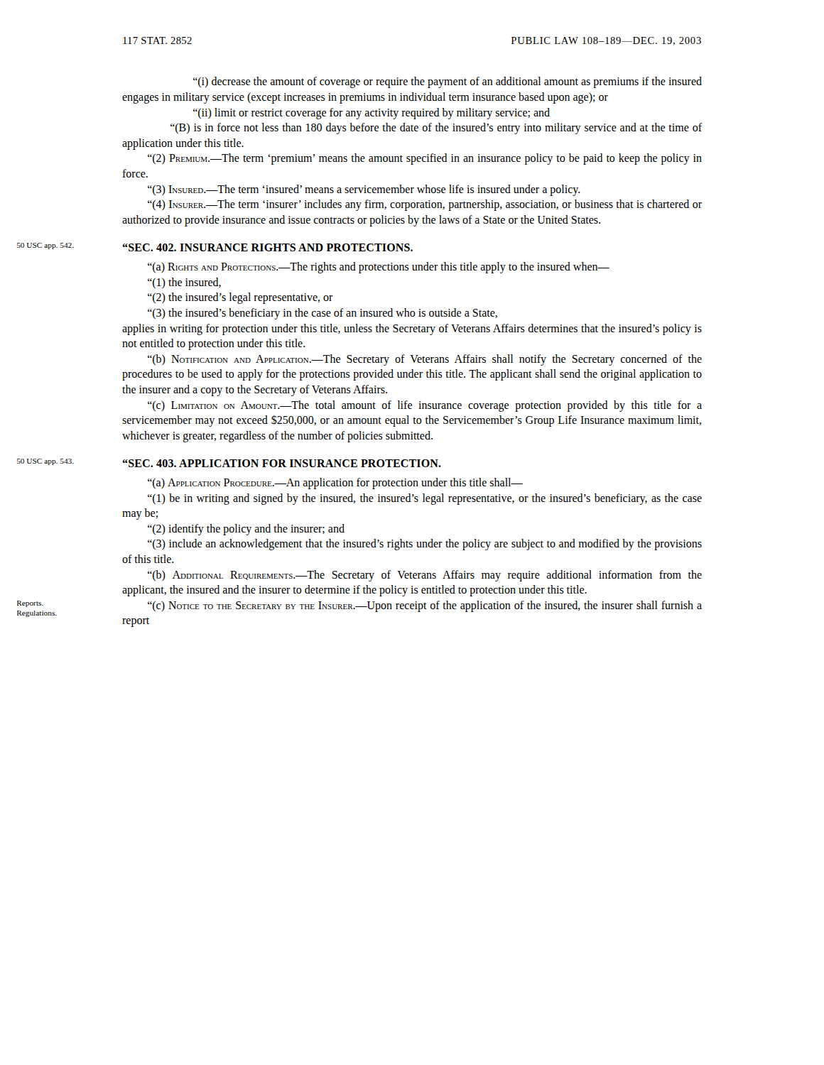117 STAT. 2852 PUBLIC LAW 108–189—DEC. 19, 2003
“(i) decrease the amount of coverage or require the payment of an additional amount as premiums if the insured engages in military service (except increases in premiums in individual term insurance based upon age); or
“(ii) limit or restrict coverage for any activity required by military service; and
“(B) is in force not less than 180 days before the date of the insured’s entry into military service and at the time of application under this title.
“(2) Premium.—The term ‘premium’ means the amount specified in an insurance policy to be paid to keep the policy in force.
“(3) Insured.—The term ‘insured’ means a servicemember whose life is insured under a policy.
“(4) Insurer.—The term ‘insurer’ includes any firm, corporation, partnership, association, or business that is chartered or authorized to provide insurance and issue contracts or policies by the laws of a State or the United States.
50 USC app. 542.
“SEC. 402. INSURANCE RIGHTS AND PROTECTIONS.
“(a) Rights and Protections.—The rights and protections under this title apply to the insured when—
“(1) the insured,
“(2) the insured’s legal representative, or
“(3) the insured’s beneficiary in the case of an insured who is outside a State,
applies in writing for protection under this title, unless the Secretary of Veterans Affairs determines that the insured’s policy is not entitled to protection under this title.
“(b) Notification and Application.—The Secretary of Veterans Affairs shall notify the Secretary concerned of the procedures to be used to apply for the protections provided under this title. The applicant shall send the original application to the insurer and a copy to the Secretary of Veterans Affairs.
“(c) Limitation on Amount.—The total amount of life insurance coverage protection provided by this title for a servicemember may not exceed $250,000, or an amount equal to the Servicemember’s Group Life Insurance maximum limit, whichever is greater, regardless of the number of policies submitted.
50 USC app. 543.
“SEC. 403. APPLICATION FOR INSURANCE PROTECTION.
“(a) Application Procedure.—An application for protection under this title shall—
“(1) be in writing and signed by the insured, the insured’s legal representative, or the insured’s beneficiary, as the case may be;
“(2) identify the policy and the insurer; and
“(3) include an acknowledgement that the insured’s rights under the policy are subject to and modified by the provisions of this title.
“(b) Additional Requirements.—The Secretary of Veterans Affairs may require additional information from the applicant, the insured and the insurer to determine if the policy is entitled to protection under this title.
Reports.
Regulations.
“(c) Notice to the Secretary by the Insurer.—Upon receipt of the application of the insured, the insurer shall furnish a report